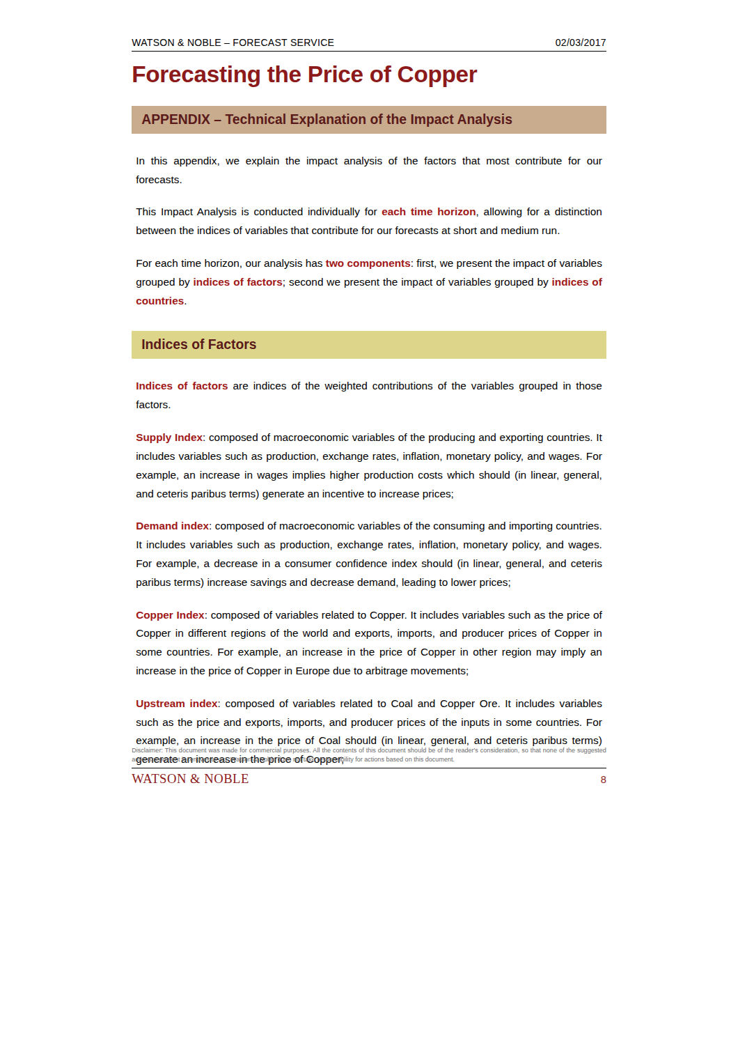WATSON & NOBLE – FORECAST SERVICE 02/03/2017
Forecasting the Price of Copper
APPENDIX – Technical Explanation of the Impact Analysis
In this appendix, we explain the impact analysis of the factors that most contribute for our forecasts.
This Impact Analysis is conducted individually for each time horizon, allowing for a distinction between the indices of variables that contribute for our forecasts at short and medium run.
For each time horizon, our analysis has two components: first, we present the impact of variables grouped by indices of factors; second we present the impact of variables grouped by indices of countries.
Indices of Factors
Indices of factors are indices of the weighted contributions of the variables grouped in those factors.
Supply Index: composed of macroeconomic variables of the producing and exporting countries. It includes variables such as production, exchange rates, inflation, monetary policy, and wages. For example, an increase in wages implies higher production costs which should (in linear, general, and ceteris paribus terms) generate an incentive to increase prices;
Demand index: composed of macroeconomic variables of the consuming and importing countries. It includes variables such as production, exchange rates, inflation, monetary policy, and wages. For example, a decrease in a consumer confidence index should (in linear, general, and ceteris paribus terms) increase savings and decrease demand, leading to lower prices;
Copper Index: composed of variables related to Copper. It includes variables such as the price of Copper in different regions of the world and exports, imports, and producer prices of Copper in some countries. For example, an increase in the price of Copper in other region may imply an increase in the price of Copper in Europe due to arbitrage movements;
Upstream index: composed of variables related to Coal and Copper Ore. It includes variables such as the price and exports, imports, and producer prices of the inputs in some countries. For example, an increase in the price of Coal should (in linear, general, and ceteris paribus terms) generate an increase in the price of Copper;
Disclaimer: This document was made for commercial purposes. All the contents of this document should be of the reader's consideration, so that none of the suggested actions represent incentives to act. Watson & Noble does not take responsibility for actions based on this document.
WATSON & NOBLE 8